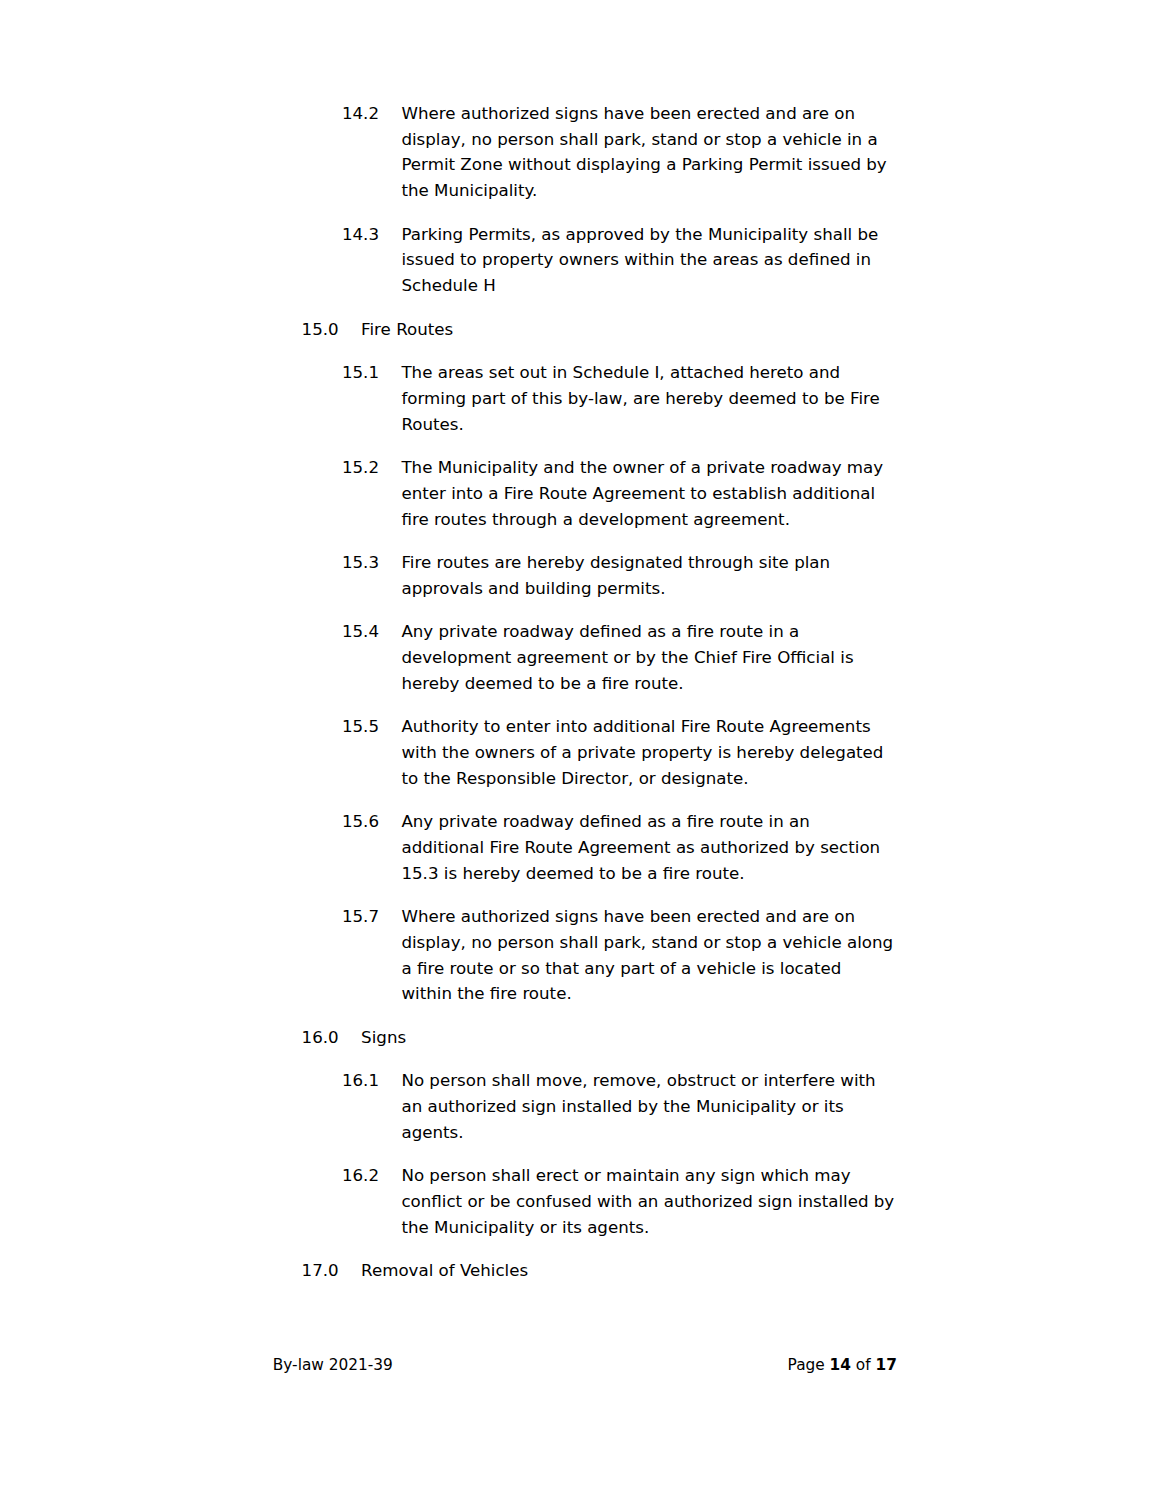14.2
Where authorized signs have been erected and are on display, no person shall park, stand or stop a vehicle in a Permit Zone without displaying a Parking Permit issued by the Municipality.
14.3
Parking Permits, as approved by the Municipality shall be issued to property owners within the areas as defined in Schedule H
15.0
Fire Routes
15.1
The areas set out in Schedule I, attached hereto and forming part of this by-law, are hereby deemed to be Fire Routes.
15.2
The Municipality and the owner of a private roadway may enter into a Fire Route Agreement to establish additional fire routes through a development agreement.
15.3
Fire routes are hereby designated through site plan approvals and building permits.
15.4
Any private roadway defined as a fire route in a development agreement or by the Chief Fire Official is hereby deemed to be a fire route.
15.5
Authority to enter into additional Fire Route Agreements with the owners of a private property is hereby delegated to the Responsible Director, or designate.
15.6
Any private roadway defined as a fire route in an additional Fire Route Agreement as authorized by section 15.3 is hereby deemed to be a fire route.
15.7
Where authorized signs have been erected and are on display, no person shall park, stand or stop a vehicle along a fire route or so that any part of a vehicle is located within the fire route.
16.0
Signs
16.1
No person shall move, remove, obstruct or interfere with an authorized sign installed by the Municipality or its agents.
16.2
No person shall erect or maintain any sign which may conflict or be confused with an authorized sign installed by the Municipality or its agents.
17.0
Removal of Vehicles
By-law 2021-39
Page 14 of 17